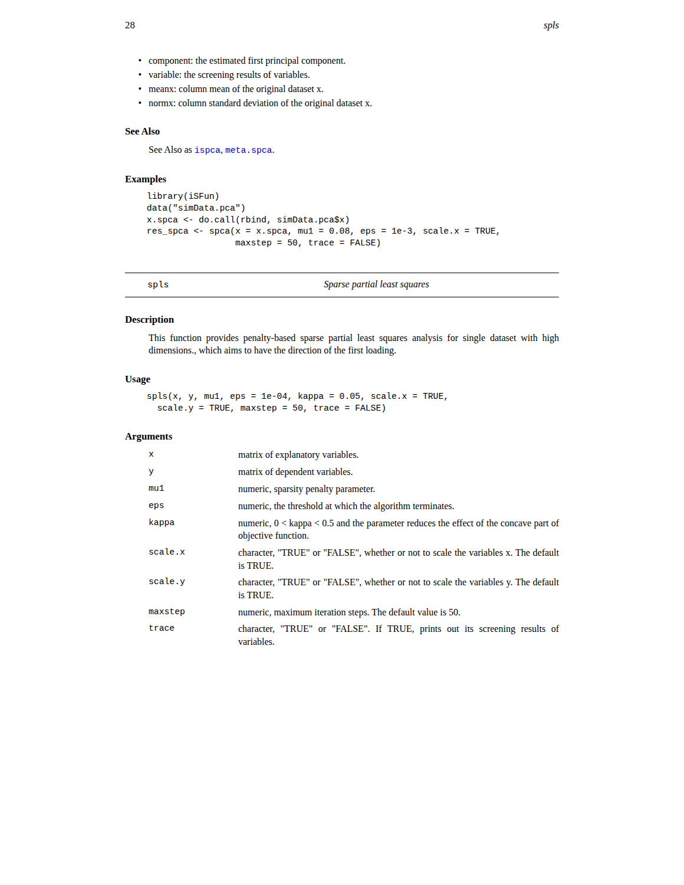28 spls
component: the estimated first principal component.
variable: the screening results of variables.
meanx: column mean of the original dataset x.
normx: column standard deviation of the original dataset x.
See Also
See Also as ispca, meta.spca.
Examples
library(iSFun)
data("simData.pca")
x.spca <- do.call(rbind, simData.pca$x)
res_spca <- spca(x = x.spca, mu1 = 0.08, eps = 1e-3, scale.x = TRUE,
                 maxstep = 50, trace = FALSE)
spls Sparse partial least squares
Description
This function provides penalty-based sparse partial least squares analysis for single dataset with high dimensions., which aims to have the direction of the first loading.
Usage
spls(x, y, mu1, eps = 1e-04, kappa = 0.05, scale.x = TRUE,
  scale.y = TRUE, maxstep = 50, trace = FALSE)
Arguments
x
matrix of explanatory variables.
y
matrix of dependent variables.
mu1
numeric, sparsity penalty parameter.
eps
numeric, the threshold at which the algorithm terminates.
kappa
numeric, 0 < kappa < 0.5 and the parameter reduces the effect of the concave part of objective function.
scale.x
character, "TRUE" or "FALSE", whether or not to scale the variables x. The default is TRUE.
scale.y
character, "TRUE" or "FALSE", whether or not to scale the variables y. The default is TRUE.
maxstep
numeric, maximum iteration steps. The default value is 50.
trace
character, "TRUE" or "FALSE". If TRUE, prints out its screening results of variables.